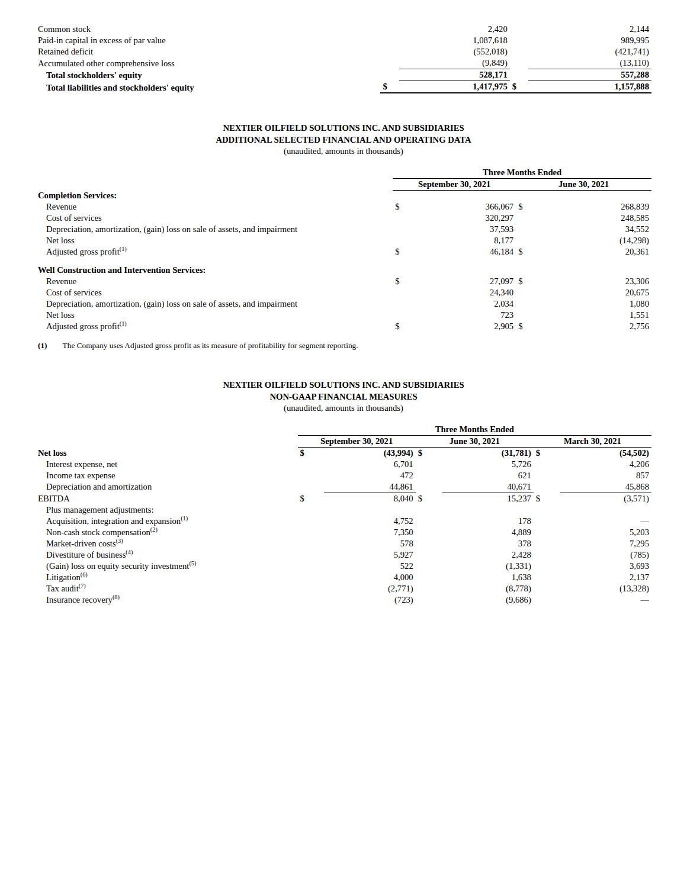| Common stock | | 2,420 | | 2,144 |
| Paid-in capital in excess of par value | | 1,087,618 | | 989,995 |
| Retained deficit | | (552,018) | | (421,741) |
| Accumulated other comprehensive loss | | (9,849) | | (13,110) |
| Total stockholders' equity | | 528,171 | | 557,288 |
| Total liabilities and stockholders' equity | $ | 1,417,975 | $ | 1,157,888 |
NEXTIER OILFIELD SOLUTIONS INC. AND SUBSIDIARIES
ADDITIONAL SELECTED FINANCIAL AND OPERATING DATA
(unaudited, amounts in thousands)
| | Three Months Ended |
| | September 30, 2021 | June 30, 2021 |
| Completion Services: | |
| Revenue | $ | 366,067 | $ | 268,839 |
| Cost of services | | 320,297 | | 248,585 |
| Depreciation, amortization, (gain) loss on sale of assets, and impairment | | 37,593 | | 34,552 |
| Net loss | | 8,177 | | (14,298) |
| Adjusted gross profit (1) | $ | 46,184 | $ | 20,361 |
| Well Construction and Intervention Services: | |
| Revenue | $ | 27,097 | $ | 23,306 |
| Cost of services | | 24,340 | | 20,675 |
| Depreciation, amortization, (gain) loss on sale of assets, and impairment | | 2,034 | | 1,080 |
| Net loss | | 723 | | 1,551 |
| Adjusted gross profit (1) | $ | 2,905 | $ | 2,756 |
| (1) | The Company uses Adjusted gross profit as its measure of profitability for segment reporting. |
NEXTIER OILFIELD SOLUTIONS INC. AND SUBSIDIARIES
NON-GAAP FINANCIAL MEASURES
(unaudited, amounts in thousands)
| | Three Months Ended |
| | September 30, 2021 | June 30, 2021 | March 30, 2021 |
| Net loss | $ | (43,994) | $ | (31,781) | $ | (54,502) |
| Interest expense, net | | 6,701 | | 5,726 | | 4,206 |
| Income tax expense | | 472 | | 621 | | 857 |
| Depreciation and amortization | | 44,861 | | 40,671 | | 45,868 |
| EBITDA | $ | 8,040 | $ | 15,237 | $ | (3,571) |
| Plus management adjustments: | |
| Acquisition, integration and expansion (1) | | 4,752 | | 178 | | — |
| Non-cash stock compensation (2) | | 7,350 | | 4,889 | | 5,203 |
| Market-driven costs (3) | | 578 | | 378 | | 7,295 |
| Divestiture of business (4) | | 5,927 | | 2,428 | | (785) |
| (Gain) loss on equity security investment (5) | | 522 | | (1,331) | | 3,693 |
| Litigation (6) | | 4,000 | | 1,638 | | 2,137 |
| Tax audit (7) | | (2,771) | | (8,778) | | (13,328) |
| Insurance recovery (8) | | (723) | | (9,686) | | — |